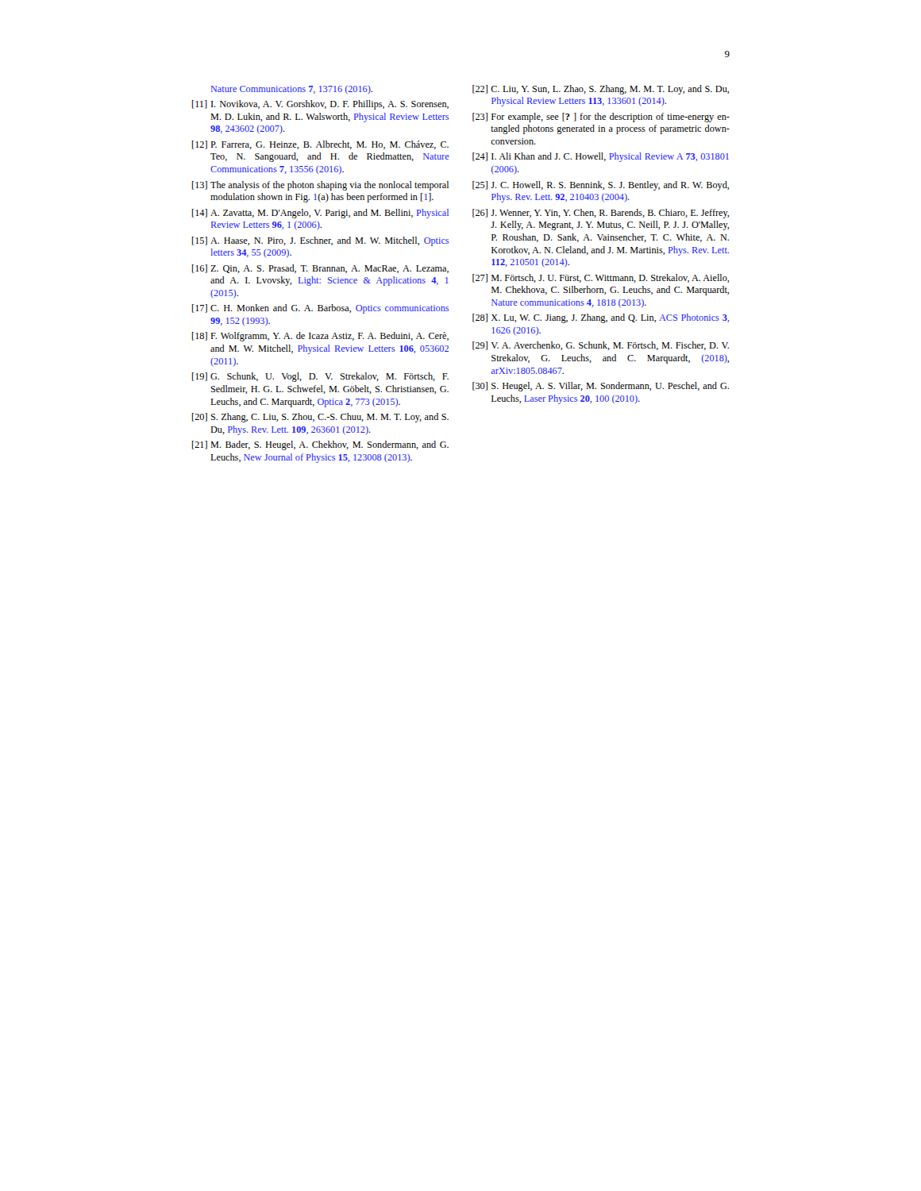9
Nature Communications 7, 13716 (2016).
[11] I. Novikova, A. V. Gorshkov, D. F. Phillips, A. S. Sorensen, M. D. Lukin, and R. L. Walsworth, Physical Review Letters 98, 243602 (2007).
[12] P. Farrera, G. Heinze, B. Albrecht, M. Ho, M. Chávez, C. Teo, N. Sangouard, and H. de Riedmatten, Nature Communications 7, 13556 (2016).
[13] The analysis of the photon shaping via the nonlocal temporal modulation shown in Fig. 1(a) has been performed in [1].
[14] A. Zavatta, M. D'Angelo, V. Parigi, and M. Bellini, Physical Review Letters 96, 1 (2006).
[15] A. Haase, N. Piro, J. Eschner, and M. W. Mitchell, Optics letters 34, 55 (2009).
[16] Z. Qin, A. S. Prasad, T. Brannan, A. MacRae, A. Lezama, and A. I. Lvovsky, Light: Science & Applications 4, 1 (2015).
[17] C. H. Monken and G. A. Barbosa, Optics communications 99, 152 (1993).
[18] F. Wolfgramm, Y. A. de Icaza Astiz, F. A. Beduini, A. Cerè, and M. W. Mitchell, Physical Review Letters 106, 053602 (2011).
[19] G. Schunk, U. Vogl, D. V. Strekalov, M. Förtsch, F. Sedlmeir, H. G. L. Schwefel, M. Göbelt, S. Christiansen, G. Leuchs, and C. Marquardt, Optica 2, 773 (2015).
[20] S. Zhang, C. Liu, S. Zhou, C.-S. Chuu, M. M. T. Loy, and S. Du, Phys. Rev. Lett. 109, 263601 (2012).
[21] M. Bader, S. Heugel, A. Chekhov, M. Sondermann, and G. Leuchs, New Journal of Physics 15, 123008 (2013).
[22] C. Liu, Y. Sun, L. Zhao, S. Zhang, M. M. T. Loy, and S. Du, Physical Review Letters 113, 133601 (2014).
[23] For example, see [? ] for the description of time-energy entangled photons generated in a process of parametric down-conversion.
[24] I. Ali Khan and J. C. Howell, Physical Review A 73, 031801 (2006).
[25] J. C. Howell, R. S. Bennink, S. J. Bentley, and R. W. Boyd, Phys. Rev. Lett. 92, 210403 (2004).
[26] J. Wenner, Y. Yin, Y. Chen, R. Barends, B. Chiaro, E. Jeffrey, J. Kelly, A. Megrant, J. Y. Mutus, C. Neill, P. J. J. O'Malley, P. Roushan, D. Sank, A. Vainsencher, T. C. White, A. N. Korotkov, A. N. Cleland, and J. M. Martinis, Phys. Rev. Lett. 112, 210501 (2014).
[27] M. Förtsch, J. U. Fürst, C. Wittmann, D. Strekalov, A. Aiello, M. Chekhova, C. Silberhorn, G. Leuchs, and C. Marquardt, Nature communications 4, 1818 (2013).
[28] X. Lu, W. C. Jiang, J. Zhang, and Q. Lin, ACS Photonics 3, 1626 (2016).
[29] V. A. Averchenko, G. Schunk, M. Förtsch, M. Fischer, D. V. Strekalov, G. Leuchs, and C. Marquardt, (2018), arXiv:1805.08467.
[30] S. Heugel, A. S. Villar, M. Sondermann, U. Peschel, and G. Leuchs, Laser Physics 20, 100 (2010).